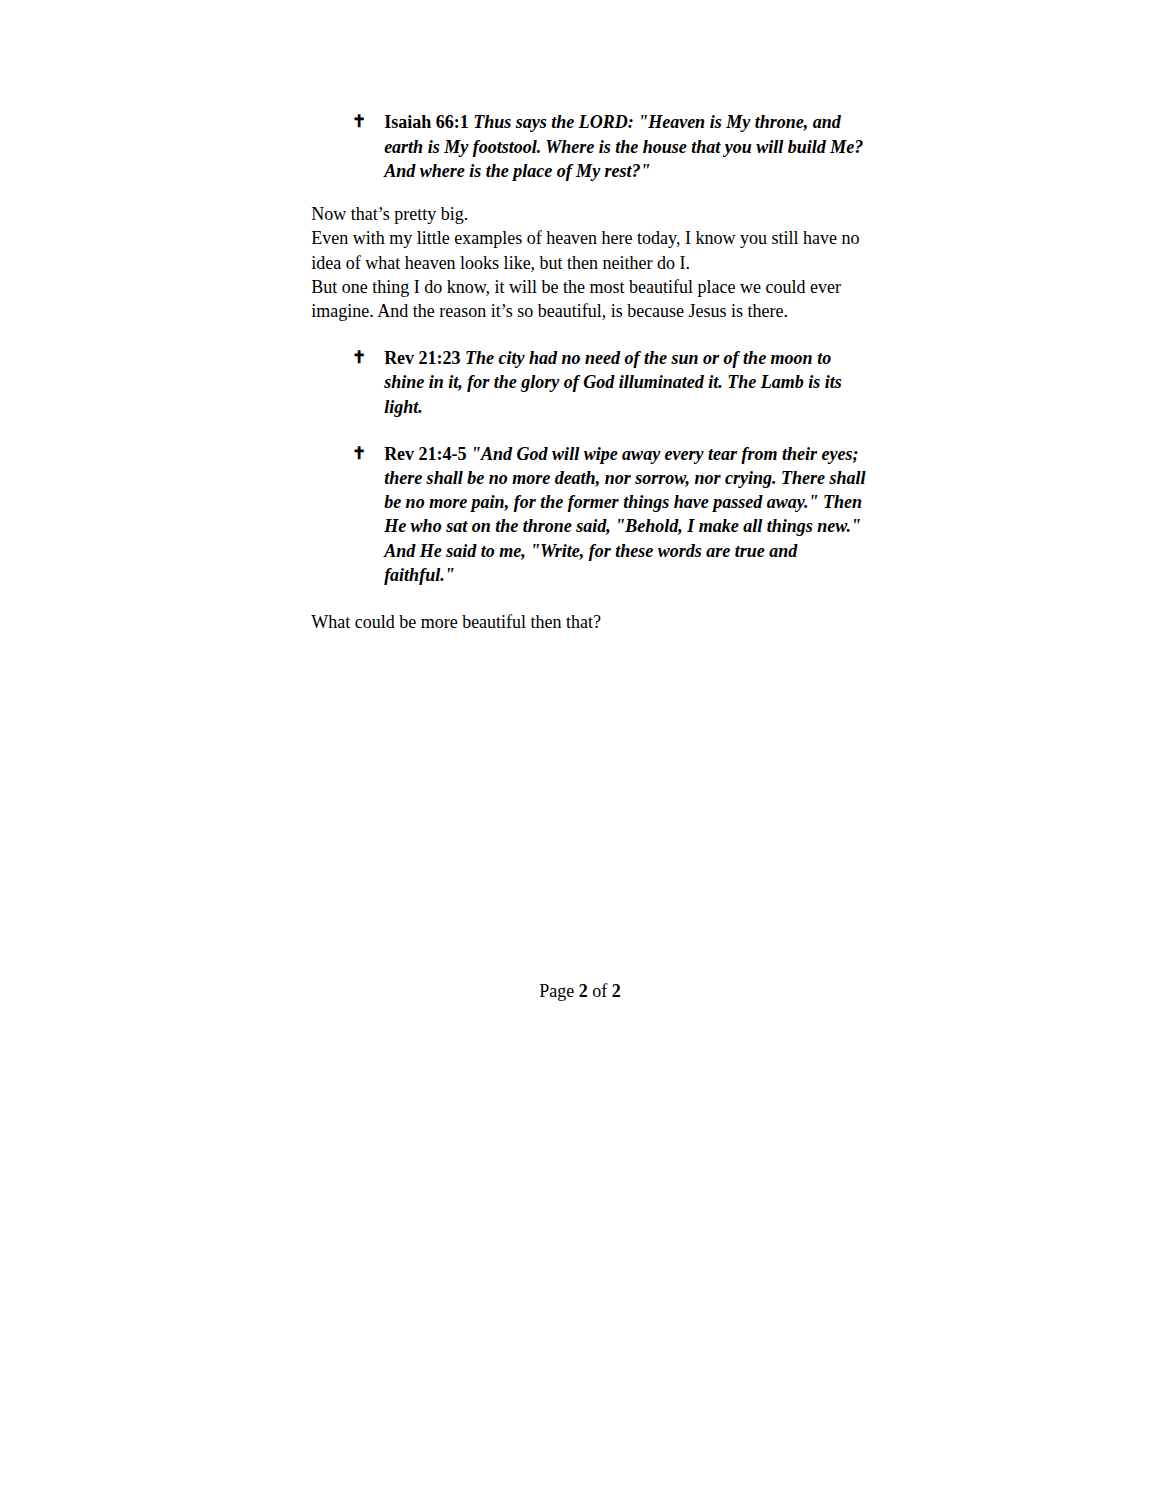✝
Isaiah 66:1 Thus says the LORD: "Heaven is My throne, and earth is My footstool. Where is the house that you will build Me? And where is the place of My rest?"
Now that’s pretty big.
Even with my little examples of heaven here today, I know you still have no idea of what heaven looks like, but then neither do I.
But one thing I do know, it will be the most beautiful place we could ever imagine. And the reason it’s so beautiful, is because Jesus is there.
✝
Rev 21:23 The city had no need of the sun or of the moon to shine in it, for the glory of God illuminated it. The Lamb is its light.
✝
Rev 21:4-5 "And God will wipe away every tear from their eyes; there shall be no more death, nor sorrow, nor crying. There shall be no more pain, for the former things have passed away." Then He who sat on the throne said, "Behold, I make all things new." And He said to me, "Write, for these words are true and faithful."
What could be more beautiful then that?
Page 2 of 2